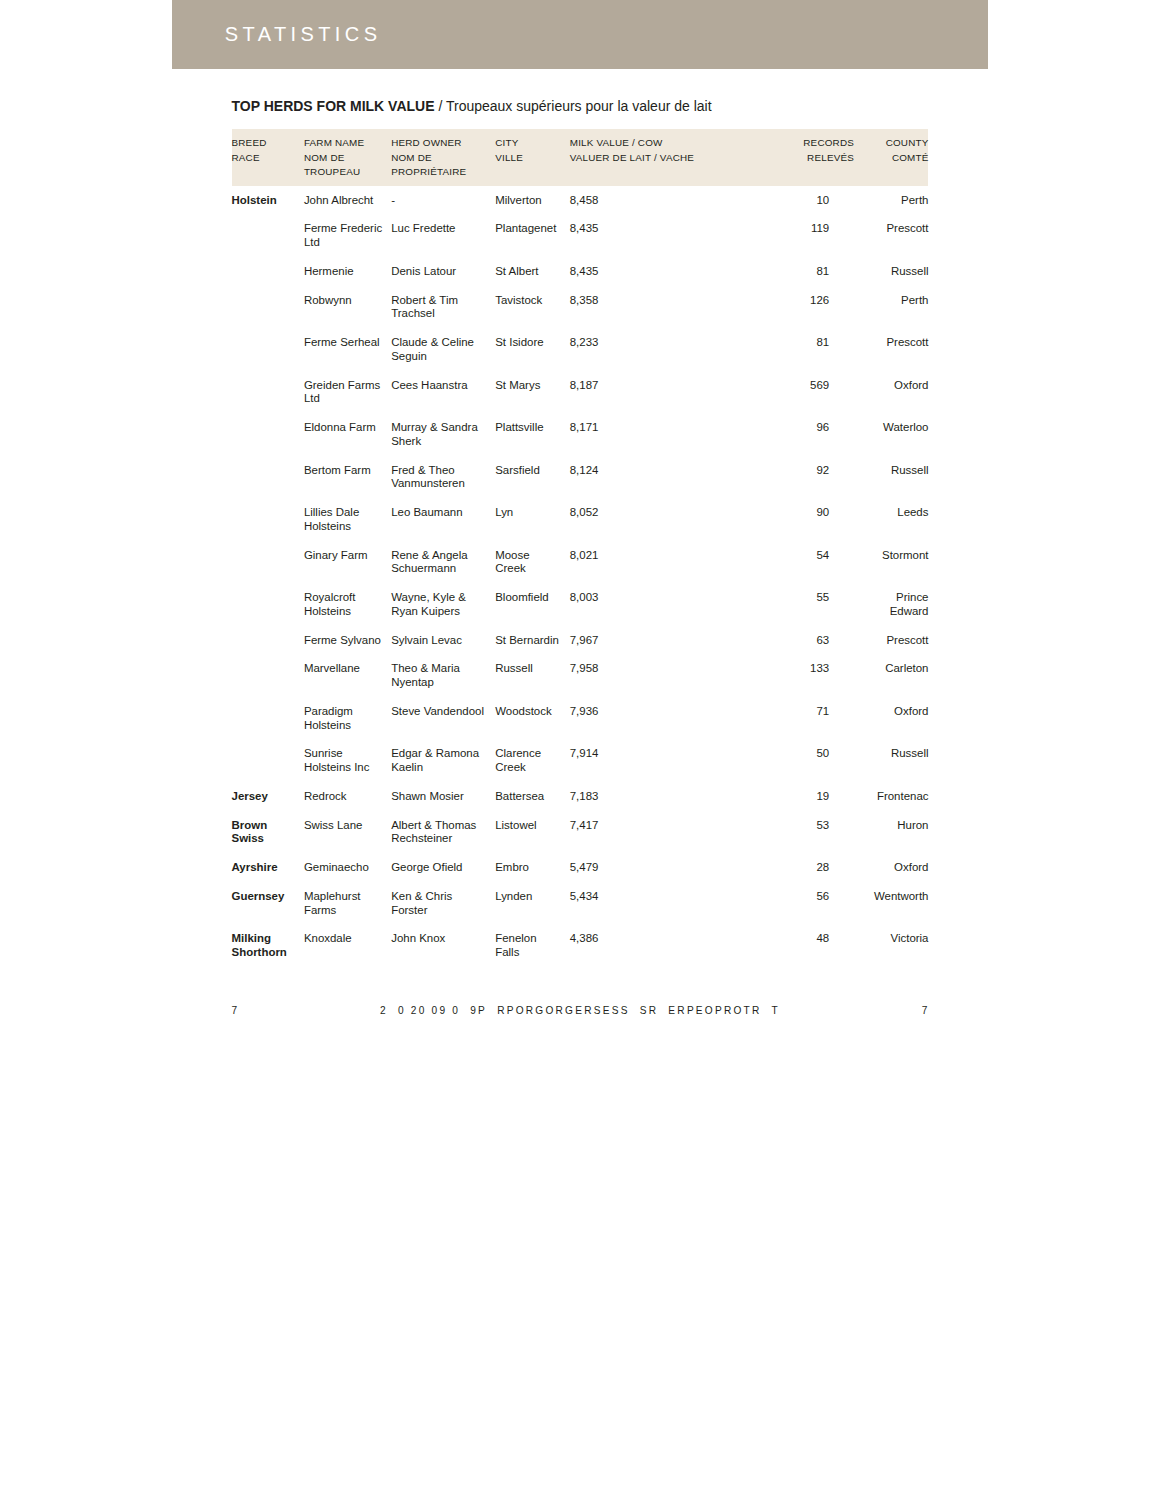Statistics
TOP HERDS FOR MILK VALUE / Troupeaux supérieurs pour la valeur de lait
| Breed Race | Farm Name Nom de troupeau | Herd Owner Nom de propriétaire | City Ville | Milk Value / Cow Valuer de lait / Vache | Records Relevés | County Comté |
| --- | --- | --- | --- | --- | --- | --- |
| Holstein | John Albrecht | - | Milverton | 8,458 | 10 | Perth |
| | Ferme Frederic Ltd | Luc Fredette | Plantagenet | 8,435 | 119 | Prescott |
| | Hermenie | Denis Latour | St Albert | 8,435 | 81 | Russell |
| | Robwynn | Robert & Tim Trachsel | Tavistock | 8,358 | 126 | Perth |
| | Ferme Serheal | Claude & Celine Seguin | St Isidore | 8,233 | 81 | Prescott |
| | Greiden Farms Ltd | Cees Haanstra | St Marys | 8,187 | 569 | Oxford |
| | Eldonna Farm | Murray & Sandra Sherk | Plattsville | 8,171 | 96 | Waterloo |
| | Bertom Farm | Fred & Theo Vanmunsteren | Sarsfield | 8,124 | 92 | Russell |
| | Lillies Dale Holsteins | Leo Baumann | Lyn | 8,052 | 90 | Leeds |
| | Ginary Farm | Rene & Angela Schuermann | Moose Creek | 8,021 | 54 | Stormont |
| | Royalcroft Holsteins | Wayne, Kyle & Ryan Kuipers | Bloomfield | 8,003 | 55 | Prince Edward |
| | Ferme Sylvano | Sylvain Levac | St Bernardin | 7,967 | 63 | Prescott |
| | Marvellane | Theo & Maria Nyentap | Russell | 7,958 | 133 | Carleton |
| | Paradigm Holsteins | Steve Vandendool | Woodstock | 7,936 | 71 | Oxford |
| | Sunrise Holsteins Inc | Edgar & Ramona Kaelin | Clarence Creek | 7,914 | 50 | Russell |
| Jersey | Redrock | Shawn Mosier | Battersea | 7,183 | 19 | Frontenac |
| Brown Swiss | Swiss Lane | Albert & Thomas Rechsteiner | Listowel | 7,417 | 53 | Huron |
| Ayrshire | Geminaecho | George Ofield | Embro | 5,479 | 28 | Oxford |
| Guernsey | Maplehurst Farms | Ken & Chris Forster | Lynden | 5,434 | 56 | Wentworth |
| Milking Shorthorn | Knoxdale | John Knox | Fenelon Falls | 4,386 | 48 | Victoria |
7
2 0 20 09 0 9P RPORGORGERSESS SR ERPEOPROTR T
7